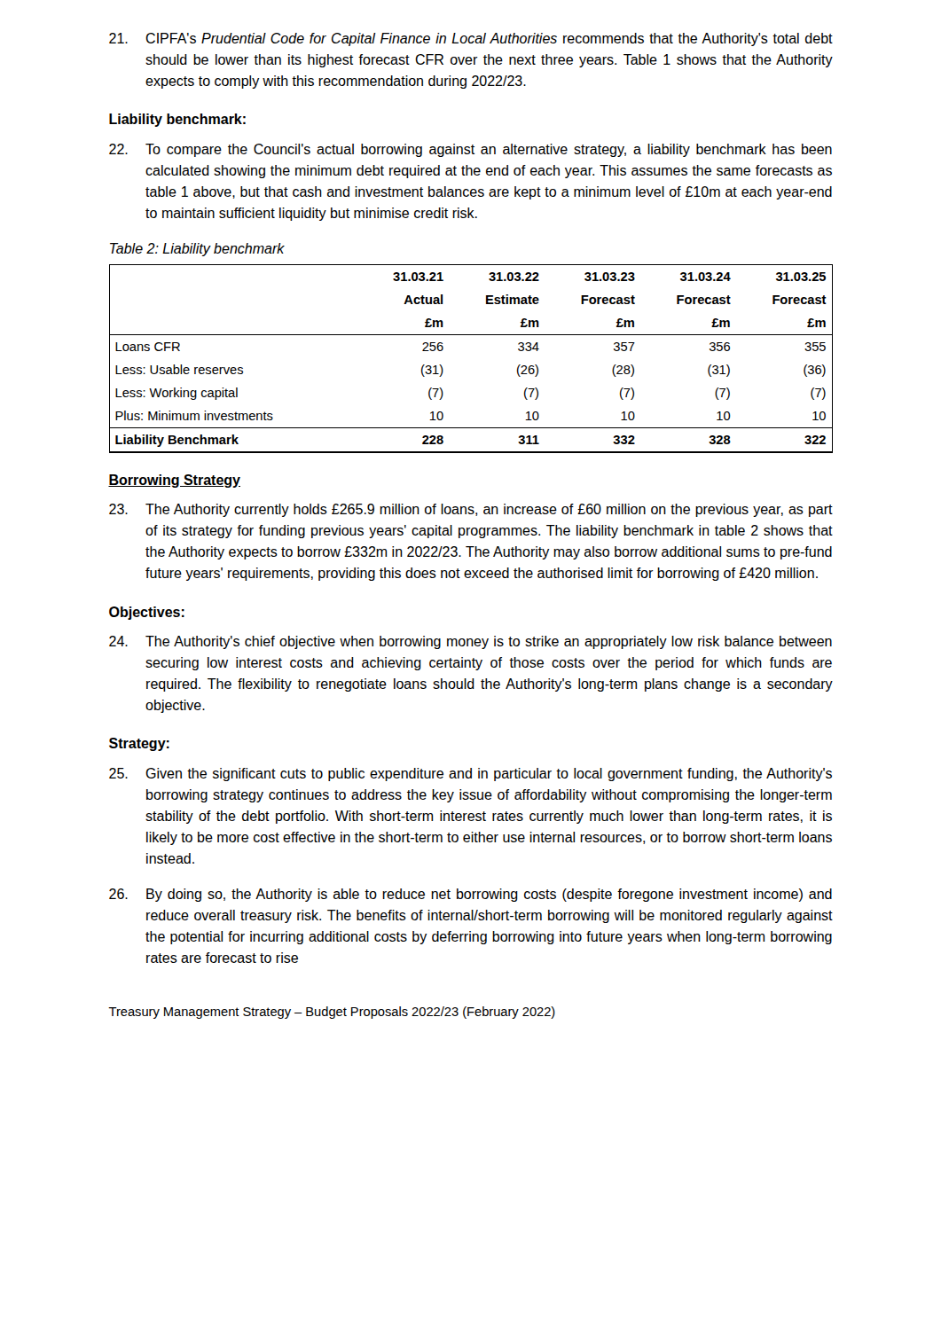21. CIPFA's Prudential Code for Capital Finance in Local Authorities recommends that the Authority's total debt should be lower than its highest forecast CFR over the next three years. Table 1 shows that the Authority expects to comply with this recommendation during 2022/23.
Liability benchmark:
22. To compare the Council's actual borrowing against an alternative strategy, a liability benchmark has been calculated showing the minimum debt required at the end of each year. This assumes the same forecasts as table 1 above, but that cash and investment balances are kept to a minimum level of £10m at each year-end to maintain sufficient liquidity but minimise credit risk.
Table 2: Liability benchmark
| | 31.03.21 | 31.03.22 | 31.03.23 | 31.03.24 | 31.03.25 |
| --- | --- | --- | --- | --- | --- |
| | Actual | Estimate | Forecast | Forecast | Forecast |
| | £m | £m | £m | £m | £m |
| Loans CFR | 256 | 334 | 357 | 356 | 355 |
| Less: Usable reserves | (31) | (26) | (28) | (31) | (36) |
| Less: Working capital | (7) | (7) | (7) | (7) | (7) |
| Plus: Minimum investments | 10 | 10 | 10 | 10 | 10 |
| Liability Benchmark | 228 | 311 | 332 | 328 | 322 |
Borrowing Strategy
23. The Authority currently holds £265.9 million of loans, an increase of £60 million on the previous year, as part of its strategy for funding previous years' capital programmes. The liability benchmark in table 2 shows that the Authority expects to borrow £332m in 2022/23. The Authority may also borrow additional sums to pre-fund future years' requirements, providing this does not exceed the authorised limit for borrowing of £420 million.
Objectives:
24. The Authority's chief objective when borrowing money is to strike an appropriately low risk balance between securing low interest costs and achieving certainty of those costs over the period for which funds are required. The flexibility to renegotiate loans should the Authority's long-term plans change is a secondary objective.
Strategy:
25. Given the significant cuts to public expenditure and in particular to local government funding, the Authority's borrowing strategy continues to address the key issue of affordability without compromising the longer-term stability of the debt portfolio. With short-term interest rates currently much lower than long-term rates, it is likely to be more cost effective in the short-term to either use internal resources, or to borrow short-term loans instead.
26. By doing so, the Authority is able to reduce net borrowing costs (despite foregone investment income) and reduce overall treasury risk. The benefits of internal/short-term borrowing will be monitored regularly against the potential for incurring additional costs by deferring borrowing into future years when long-term borrowing rates are forecast to rise
Treasury Management Strategy – Budget Proposals 2022/23 (February 2022)